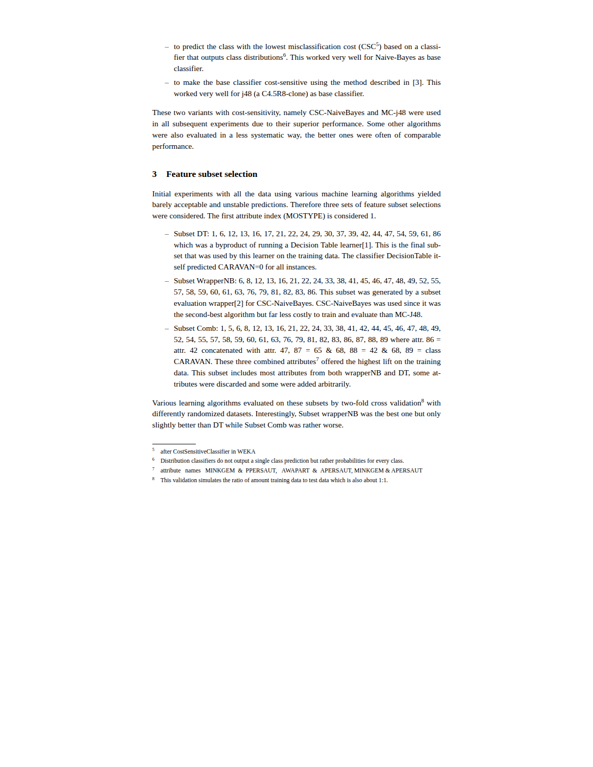to predict the class with the lowest misclassification cost (CSC5) based on a classifier that outputs class distributions6. This worked very well for Naive-Bayes as base classifier.
to make the base classifier cost-sensitive using the method described in [3]. This worked very well for j48 (a C4.5R8-clone) as base classifier.
These two variants with cost-sensitivity, namely CSC-NaiveBayes and MC-j48 were used in all subsequent experiments due to their superior performance. Some other algorithms were also evaluated in a less systematic way, the better ones were often of comparable performance.
3 Feature subset selection
Initial experiments with all the data using various machine learning algorithms yielded barely acceptable and unstable predictions. Therefore three sets of feature subset selections were considered. The first attribute index (MOSTYPE) is considered 1.
Subset DT: 1, 6, 12, 13, 16, 17, 21, 22, 24, 29, 30, 37, 39, 42, 44, 47, 54, 59, 61, 86 which was a byproduct of running a Decision Table learner[1]. This is the final subset that was used by this learner on the training data. The classifier DecisionTable itself predicted CARAVAN=0 for all instances.
Subset WrapperNB: 6, 8, 12, 13, 16, 21, 22, 24, 33, 38, 41, 45, 46, 47, 48, 49, 52, 55, 57, 58, 59, 60, 61, 63, 76, 79, 81, 82, 83, 86. This subset was generated by a subset evaluation wrapper[2] for CSC-NaiveBayes. CSC-NaiveBayes was used since it was the second-best algorithm but far less costly to train and evaluate than MC-J48.
Subset Comb: 1, 5, 6, 8, 12, 13, 16, 21, 22, 24, 33, 38, 41, 42, 44, 45, 46, 47, 48, 49, 52, 54, 55, 57, 58, 59, 60, 61, 63, 76, 79, 81, 82, 83, 86, 87, 88, 89 where attr. 86 = attr. 42 concatenated with attr. 47, 87 = 65 & 68, 88 = 42 & 68, 89 = class CARAVAN. These three combined attributes7 offered the highest lift on the training data. This subset includes most attributes from both wrapperNB and DT, some attributes were discarded and some were added arbitrarily.
Various learning algorithms evaluated on these subsets by two-fold cross validation8 with differently randomized datasets. Interestingly, Subset wrapperNB was the best one but only slightly better than DT while Subset Comb was rather worse.
5
after CostSensitiveClassifier in WEKA
6
Distribution classifiers do not output a single class prediction but rather probabilities for every class.
7
attribute names MINKGEM & PPERSAUT, AWAPART & APERSAUT, MINKGEM & APERSAUT
8
This validation simulates the ratio of amount training data to test data which is also about 1:1.